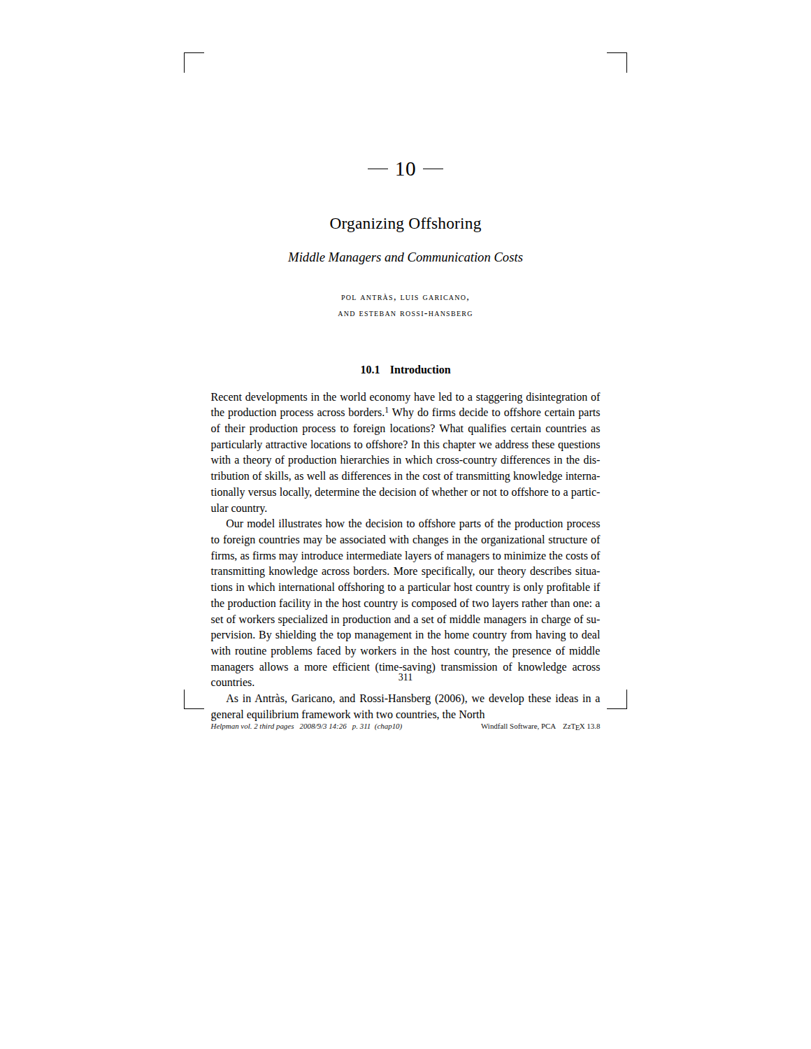10
Organizing Offshoring
Middle Managers and Communication Costs
pol antràs, luis garicano,
and esteban rossi-hansberg
10.1 Introduction
Recent developments in the world economy have led to a staggering disintegration of the production process across borders.1 Why do firms decide to offshore certain parts of their production process to foreign locations? What qualifies certain countries as particularly attractive locations to offshore? In this chapter we address these questions with a theory of production hierarchies in which cross-country differences in the distribution of skills, as well as differences in the cost of transmitting knowledge internationally versus locally, determine the decision of whether or not to offshore to a particular country.
Our model illustrates how the decision to offshore parts of the production process to foreign countries may be associated with changes in the organizational structure of firms, as firms may introduce intermediate layers of managers to minimize the costs of transmitting knowledge across borders. More specifically, our theory describes situations in which international offshoring to a particular host country is only profitable if the production facility in the host country is composed of two layers rather than one: a set of workers specialized in production and a set of middle managers in charge of supervision. By shielding the top management in the home country from having to deal with routine problems faced by workers in the host country, the presence of middle managers allows a more efficient (time-saving) transmission of knowledge across countries.
As in Antràs, Garicano, and Rossi-Hansberg (2006), we develop these ideas in a general equilibrium framework with two countries, the North
311
Helpman vol. 2 third pages 2008/9/3 14:26 p. 311 (chap10) Windfall Software, PCA ZzTEX 13.8